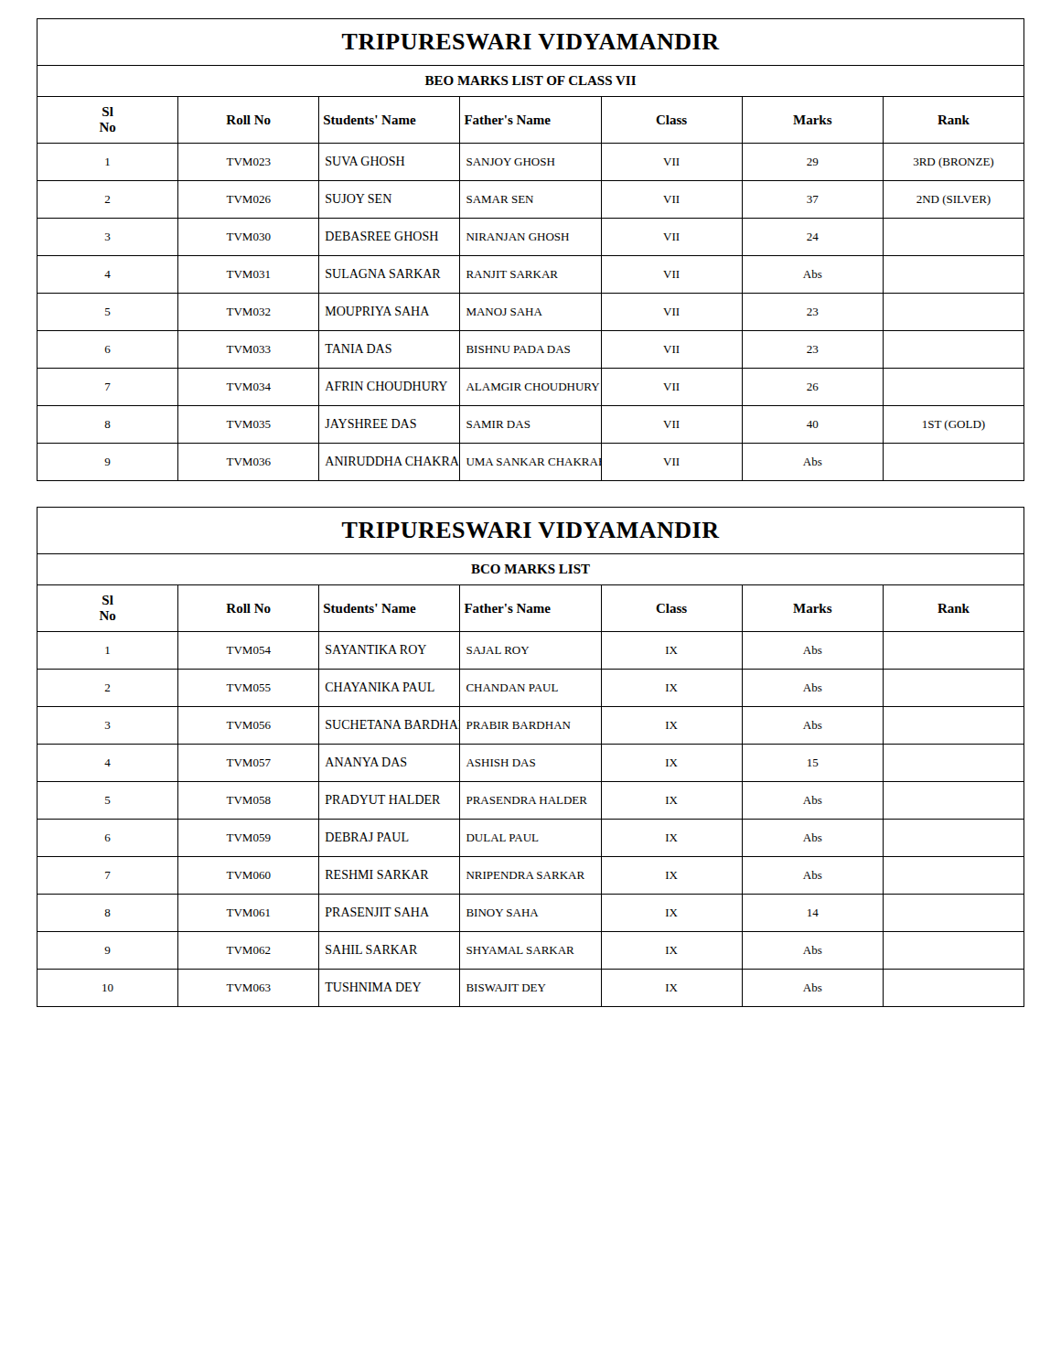| TRIPURESWARI VIDYAMANDIR |
| --- |
| BEO MARKS LIST OF CLASS VII |
| Sl No | Roll No | Students' Name | Father's Name | Class | Marks | Rank |
| 1 | TVM023 | SUVA GHOSH | SANJOY GHOSH | VII | 29 | 3RD (BRONZE) |
| 2 | TVM026 | SUJOY SEN | SAMAR SEN | VII | 37 | 2ND (SILVER) |
| 3 | TVM030 | DEBASREE GHOSH | NIRANJAN GHOSH | VII | 24 | |
| 4 | TVM031 | SULAGNA SARKAR | RANJIT SARKAR | VII | Abs | |
| 5 | TVM032 | MOUPRIYA SAHA | MANOJ SAHA | VII | 23 | |
| 6 | TVM033 | TANIA DAS | BISHNU PADA DAS | VII | 23 | |
| 7 | TVM034 | AFRIN CHOUDHURY | ALAMGIR CHOUDHURY | VII | 26 | |
| 8 | TVM035 | JAYSHREE DAS | SAMIR DAS | VII | 40 | 1ST (GOLD) |
| 9 | TVM036 | ANIRUDDHA CHAKRABORTY | UMA SANKAR CHAKRABORTY | VII | Abs | |
| TRIPURESWARI VIDYAMANDIR |
| --- |
| BCO MARKS LIST |
| Sl No | Roll No | Students' Name | Father's Name | Class | Marks | Rank |
| 1 | TVM054 | SAYANTIKA ROY | SAJAL ROY | IX | Abs | |
| 2 | TVM055 | CHAYANIKA PAUL | CHANDAN PAUL | IX | Abs | |
| 3 | TVM056 | SUCHETANA BARDHAN | PRABIR BARDHAN | IX | Abs | |
| 4 | TVM057 | ANANYA DAS | ASHISH DAS | IX | 15 | |
| 5 | TVM058 | PRADYUT HALDER | PRASENDRA HALDER | IX | Abs | |
| 6 | TVM059 | DEBRAJ PAUL | DULAL PAUL | IX | Abs | |
| 7 | TVM060 | RESHMI SARKAR | NRIPENDRA SARKAR | IX | Abs | |
| 8 | TVM061 | PRASENJIT SAHA | BINOY SAHA | IX | 14 | |
| 9 | TVM062 | SAHIL SARKAR | SHYAMAL SARKAR | IX | Abs | |
| 10 | TVM063 | TUSHNIMA DEY | BISWAJIT DEY | IX | Abs | |